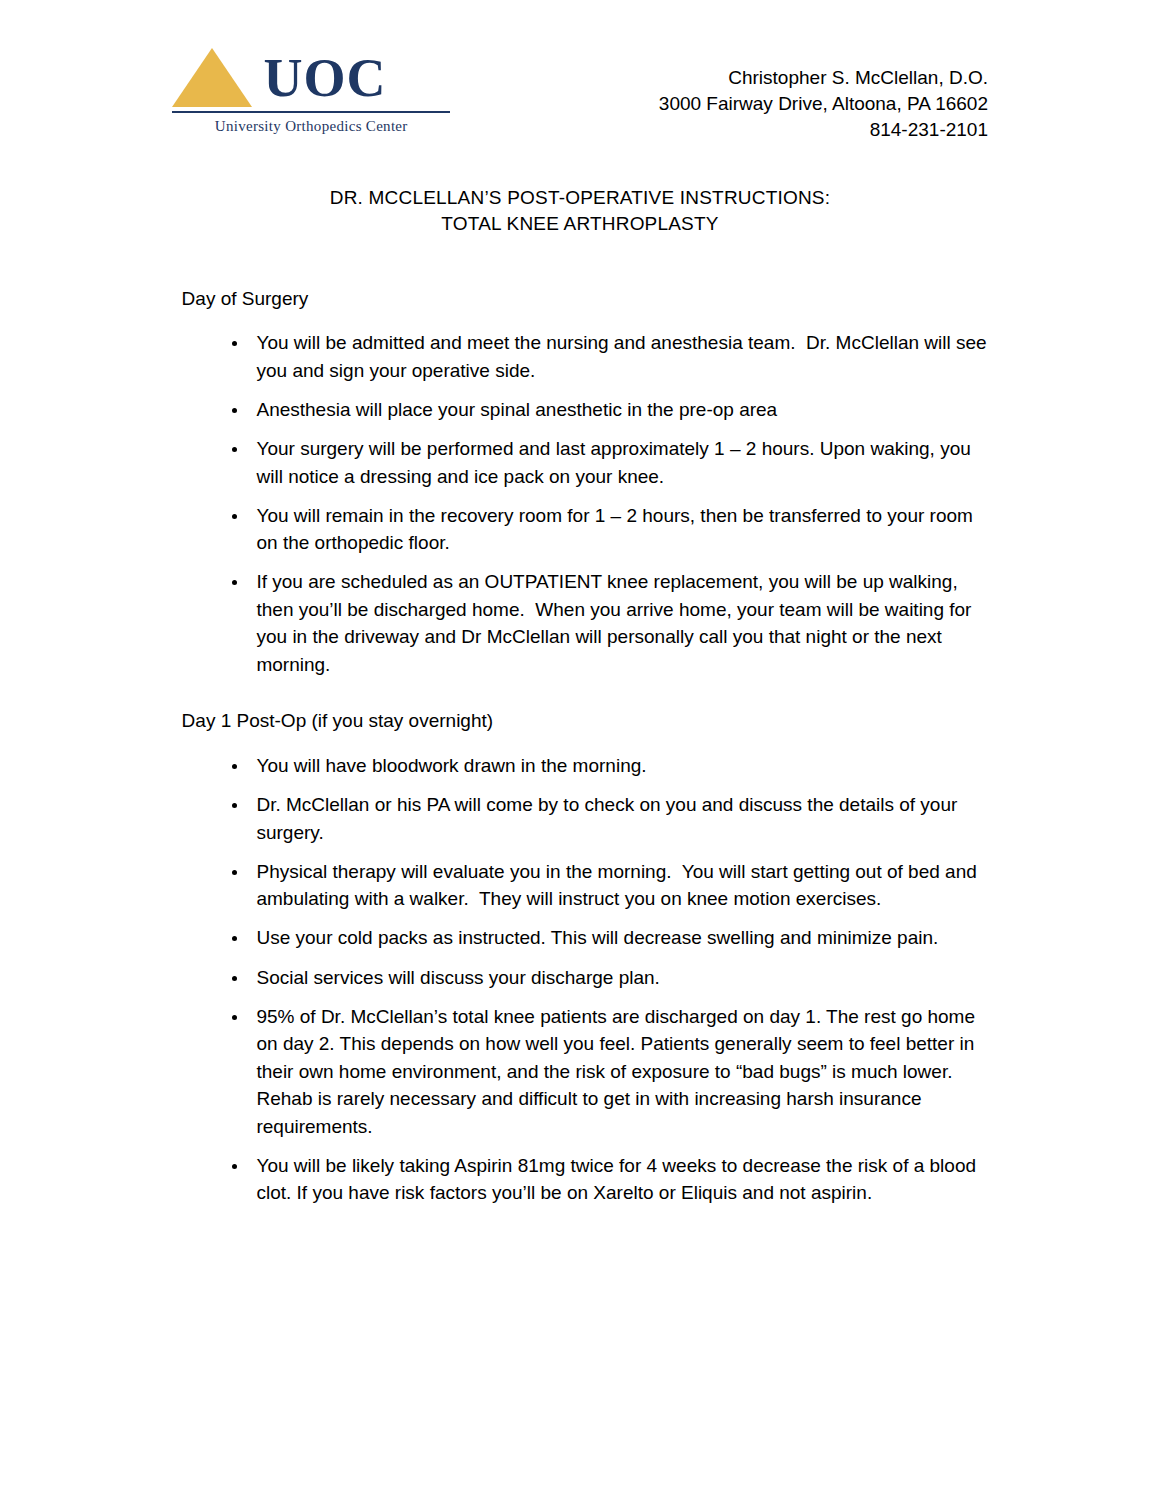UOC
University Orthopedics Center
Christopher S. McClellan, D.O.
3000 Fairway Drive, Altoona, PA 16602
814-231-2101
DR. MCCLELLAN’S POST-OPERATIVE INSTRUCTIONS:
TOTAL KNEE ARTHROPLASTY
Day of Surgery
You will be admitted and meet the nursing and anesthesia team. Dr. McClellan will see you and sign your operative side.
Anesthesia will place your spinal anesthetic in the pre-op area
Your surgery will be performed and last approximately 1 – 2 hours. Upon waking, you will notice a dressing and ice pack on your knee.
You will remain in the recovery room for 1 – 2 hours, then be transferred to your room on the orthopedic floor.
If you are scheduled as an OUTPATIENT knee replacement, you will be up walking, then you’ll be discharged home. When you arrive home, your team will be waiting for you in the driveway and Dr McClellan will personally call you that night or the next morning.
Day 1 Post-Op (if you stay overnight)
You will have bloodwork drawn in the morning.
Dr. McClellan or his PA will come by to check on you and discuss the details of your surgery.
Physical therapy will evaluate you in the morning. You will start getting out of bed and ambulating with a walker. They will instruct you on knee motion exercises.
Use your cold packs as instructed. This will decrease swelling and minimize pain.
Social services will discuss your discharge plan.
95% of Dr. McClellan’s total knee patients are discharged on day 1. The rest go home on day 2. This depends on how well you feel. Patients generally seem to feel better in their own home environment, and the risk of exposure to “bad bugs” is much lower. Rehab is rarely necessary and difficult to get in with increasing harsh insurance requirements.
You will be likely taking Aspirin 81mg twice for 4 weeks to decrease the risk of a blood clot. If you have risk factors you’ll be on Xarelto or Eliquis and not aspirin.